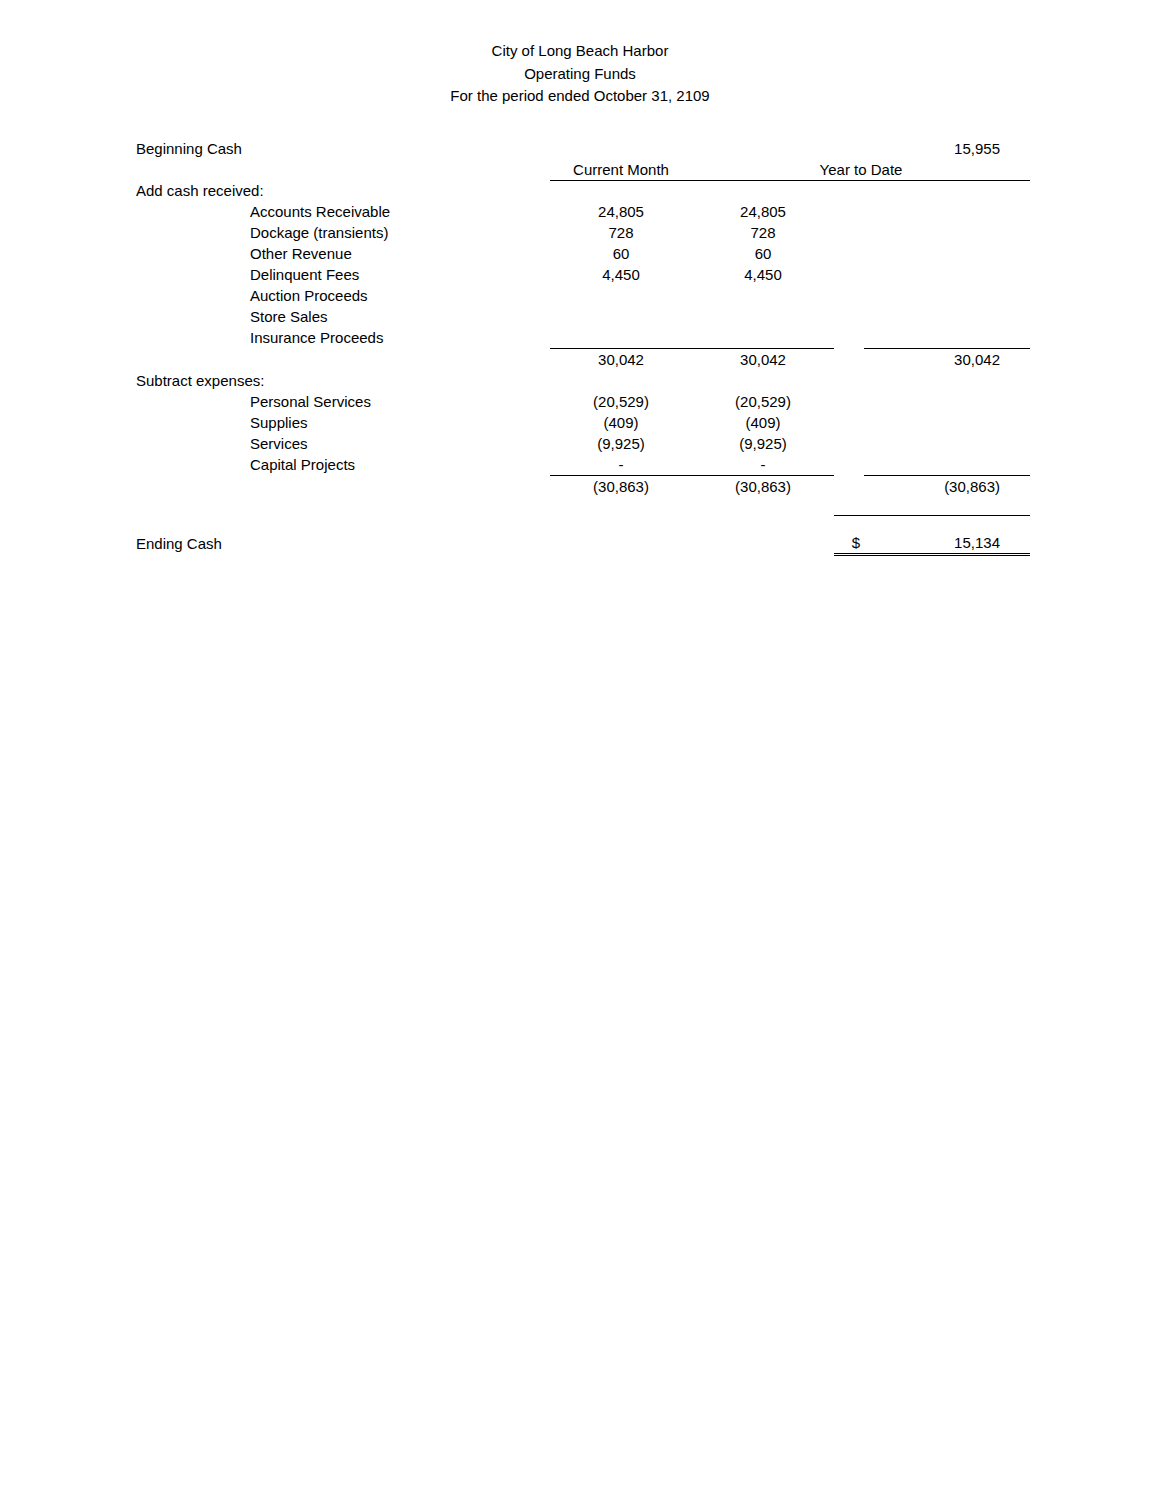City of Long Beach Harbor
Operating Funds
For the period ended October 31, 2109
| Beginning Cash | | | | 15,955 |
| | Current Month | Year to Date |
| Add cash received: | | | | |
| Accounts Receivable | 24,805 | 24,805 | | |
| Dockage (transients) | 728 | 728 | | |
| Other Revenue | 60 | 60 | | |
| Delinquent Fees | 4,450 | 4,450 | | |
| Auction Proceeds | | | | |
| Store Sales | | | | |
| Insurance Proceeds | | | | |
| | 30,042 | 30,042 | | 30,042 |
| Subtract expenses: | | | | |
| Personal Services | (20,529) | (20,529) | | |
| Supplies | (409) | (409) | | |
| Services | (9,925) | (9,925) | | |
| Capital Projects | - | - | | |
| | (30,863) | (30,863) | | (30,863) |
| Ending Cash | | | $ | 15,134 |